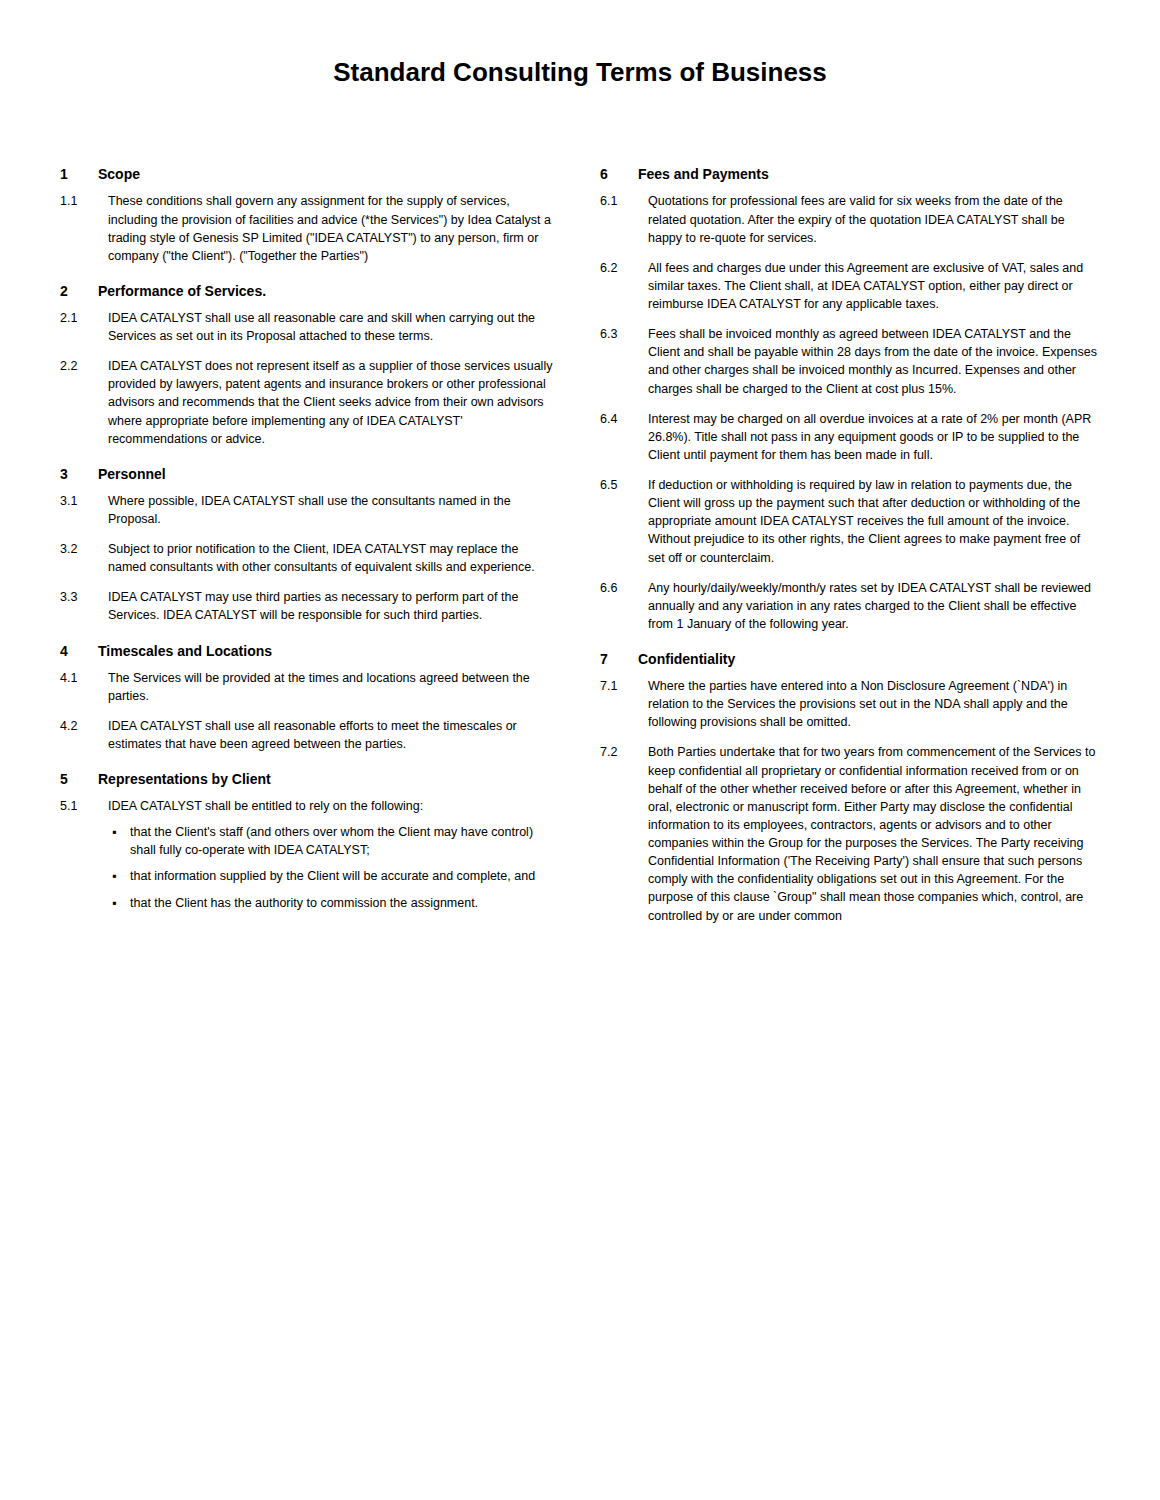Standard Consulting Terms of Business
1 Scope
1.1
These conditions shall govern any assignment for the supply of services, including the provision of facilities and advice (*the Services") by Idea Catalyst a trading style of Genesis SP Limited ("IDEA CATALYST") to any person, firm or company ("the Client"). ("Together the Parties")
2 Performance of Services.
2.1
IDEA CATALYST shall use all reasonable care and skill when carrying out the Services as set out in its Proposal attached to these terms.
2.2
IDEA CATALYST does not represent itself as a supplier of those services usually provided by lawyers, patent agents and insurance brokers or other professional advisors and recommends that the Client seeks advice from their own advisors where appropriate before implementing any of IDEA CATALYST' recommendations or advice.
3 Personnel
3.1
Where possible, IDEA CATALYST shall use the consultants named in the Proposal.
3.2
Subject to prior notification to the Client, IDEA CATALYST may replace the named consultants with other consultants of equivalent skills and experience.
3.3
IDEA CATALYST may use third parties as necessary to perform part of the Services. IDEA CATALYST will be responsible for such third parties.
4 Timescales and Locations
4.1
The Services will be provided at the times and locations agreed between the parties.
4.2
IDEA CATALYST shall use all reasonable efforts to meet the timescales or estimates that have been agreed between the parties.
5 Representations by Client
5.1
IDEA CATALYST shall be entitled to rely on the following:
that the Client's staff (and others over whom the Client may have control) shall fully co-operate with IDEA CATALYST;
that information supplied by the Client will be accurate and complete, and
that the Client has the authority to commission the assignment.
6 Fees and Payments
6.1
Quotations for professional fees are valid for six weeks from the date of the related quotation. After the expiry of the quotation IDEA CATALYST shall be happy to re-quote for services.
6.2
All fees and charges due under this Agreement are exclusive of VAT, sales and similar taxes. The Client shall, at IDEA CATALYST option, either pay direct or reimburse IDEA CATALYST for any applicable taxes.
6.3
Fees shall be invoiced monthly as agreed between IDEA CATALYST and the Client and shall be payable within 28 days from the date of the invoice. Expenses and other charges shall be invoiced monthly as Incurred. Expenses and other charges shall be charged to the Client at cost plus 15%.
6.4
Interest may be charged on all overdue invoices at a rate of 2% per month (APR 26.8%). Title shall not pass in any equipment goods or IP to be supplied to the Client until payment for them has been made in full.
6.5
If deduction or withholding is required by law in relation to payments due, the Client will gross up the payment such that after deduction or withholding of the appropriate amount IDEA CATALYST receives the full amount of the invoice. Without prejudice to its other rights, the Client agrees to make payment free of set off or counterclaim.
6.6
Any hourly/daily/weekly/month/y rates set by IDEA CATALYST shall be reviewed annually and any variation in any rates charged to the Client shall be effective from 1 January of the following year.
7 Confidentiality
7.1
Where the parties have entered into a Non Disclosure Agreement (`NDA') in relation to the Services the provisions set out in the NDA shall apply and the following provisions shall be omitted.
7.2
Both Parties undertake that for two years from commencement of the Services to keep confidential all proprietary or confidential information received from or on behalf of the other whether received before or after this Agreement, whether in oral, electronic or manuscript form. Either Party may disclose the confidential information to its employees, contractors, agents or advisors and to other companies within the Group for the purposes the Services. The Party receiving Confidential Information ('The Receiving Party') shall ensure that such persons comply with the confidentiality obligations set out in this Agreement. For the purpose of this clause `Group" shall mean those companies which, control, are controlled by or are under common